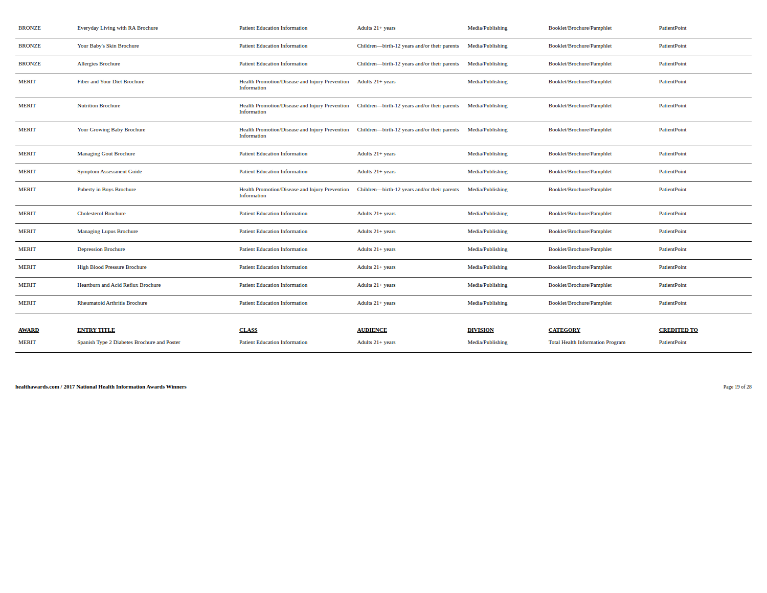| BRONZE | Everyday Living with RA Brochure | Patient Education Information | Adults 21+ years | Media/Publishing | Booklet/Brochure/Pamphlet | PatientPoint |
| BRONZE | Your Baby's Skin Brochure | Patient Education Information | Children—birth-12 years and/or their parents | Media/Publishing | Booklet/Brochure/Pamphlet | PatientPoint |
| BRONZE | Allergies Brochure | Patient Education Information | Children—birth-12 years and/or their parents | Media/Publishing | Booklet/Brochure/Pamphlet | PatientPoint |
| MERIT | Fiber and Your Diet Brochure | Health Promotion/Disease and Injury Prevention Information | Adults 21+ years | Media/Publishing | Booklet/Brochure/Pamphlet | PatientPoint |
| MERIT | Nutrition Brochure | Health Promotion/Disease and Injury Prevention Information | Children—birth-12 years and/or their parents | Media/Publishing | Booklet/Brochure/Pamphlet | PatientPoint |
| MERIT | Your Growing Baby Brochure | Health Promotion/Disease and Injury Prevention Information | Children—birth-12 years and/or their parents | Media/Publishing | Booklet/Brochure/Pamphlet | PatientPoint |
| MERIT | Managing Gout Brochure | Patient Education Information | Adults 21+ years | Media/Publishing | Booklet/Brochure/Pamphlet | PatientPoint |
| MERIT | Symptom Assessment Guide | Patient Education Information | Adults 21+ years | Media/Publishing | Booklet/Brochure/Pamphlet | PatientPoint |
| MERIT | Puberty in Boys Brochure | Health Promotion/Disease and Injury Prevention Information | Children—birth-12 years and/or their parents | Media/Publishing | Booklet/Brochure/Pamphlet | PatientPoint |
| MERIT | Cholesterol Brochure | Patient Education Information | Adults 21+ years | Media/Publishing | Booklet/Brochure/Pamphlet | PatientPoint |
| MERIT | Managing Lupus Brochure | Patient Education Information | Adults 21+ years | Media/Publishing | Booklet/Brochure/Pamphlet | PatientPoint |
| MERIT | Depression Brochure | Patient Education Information | Adults 21+ years | Media/Publishing | Booklet/Brochure/Pamphlet | PatientPoint |
| MERIT | High Blood Pressure Brochure | Patient Education Information | Adults 21+ years | Media/Publishing | Booklet/Brochure/Pamphlet | PatientPoint |
| MERIT | Heartburn and Acid Reflux Brochure | Patient Education Information | Adults 21+ years | Media/Publishing | Booklet/Brochure/Pamphlet | PatientPoint |
| MERIT | Rheumatoid Arthritis Brochure | Patient Education Information | Adults 21+ years | Media/Publishing | Booklet/Brochure/Pamphlet | PatientPoint |
| AWARD | ENTRY TITLE | CLASS | AUDIENCE | DIVISION | CATEGORY | CREDITED TO |
| MERIT | Spanish Type 2 Diabetes Brochure and Poster | Patient Education Information | Adults 21+ years | Media/Publishing | Total Health Information Program | PatientPoint |
healthawards.com / 2017 National Health Information Awards Winners
Page 19 of 28